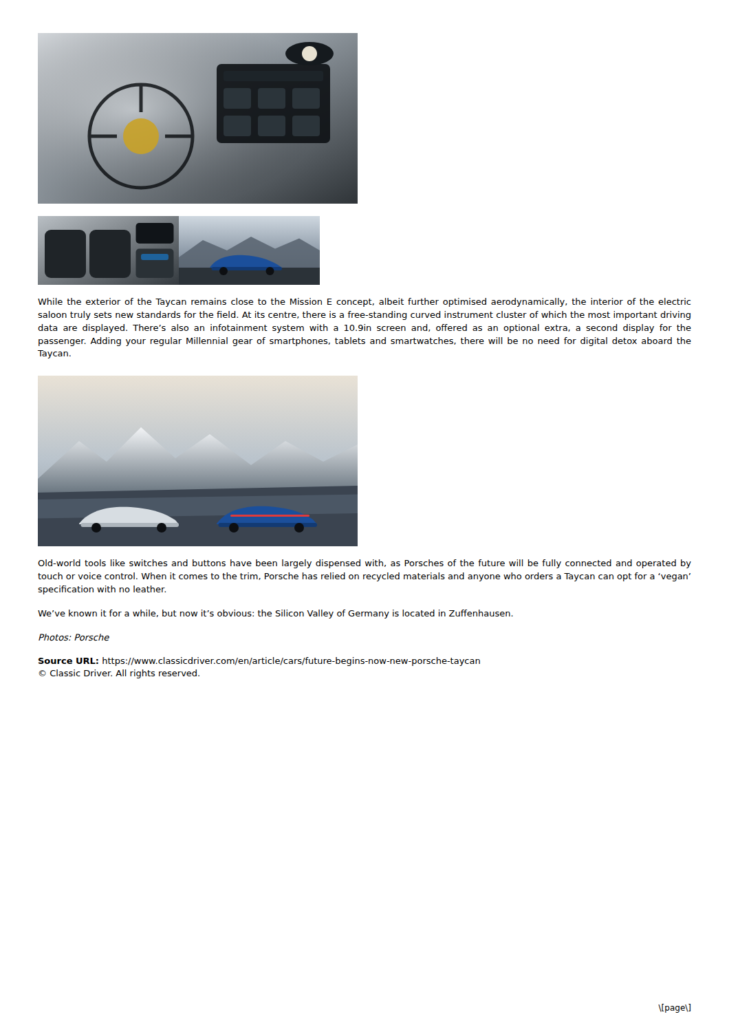While the exterior of the Taycan remains close to the Mission E concept, albeit further optimised aerodynamically, the interior of the electric saloon truly sets new standards for the field. At its centre, there is a free-standing curved instrument cluster of which the most important driving data are displayed. There’s also an infotainment system with a 10.9in screen and, offered as an optional extra, a second display for the passenger. Adding your regular Millennial gear of smartphones, tablets and smartwatches, there will be no need for digital detox aboard the Taycan.
Old-world tools like switches and buttons have been largely dispensed with, as Porsches of the future will be fully connected and operated by touch or voice control. When it comes to the trim, Porsche has relied on recycled materials and anyone who orders a Taycan can opt for a ‘vegan’ specification with no leather.
We’ve known it for a while, but now it’s obvious: the Silicon Valley of Germany is located in Zuffenhausen.
Photos: Porsche
Source URL: https://www.classicdriver.com/en/article/cars/future-begins-now-new-porsche-taycan
© Classic Driver. All rights reserved.
\[page\]